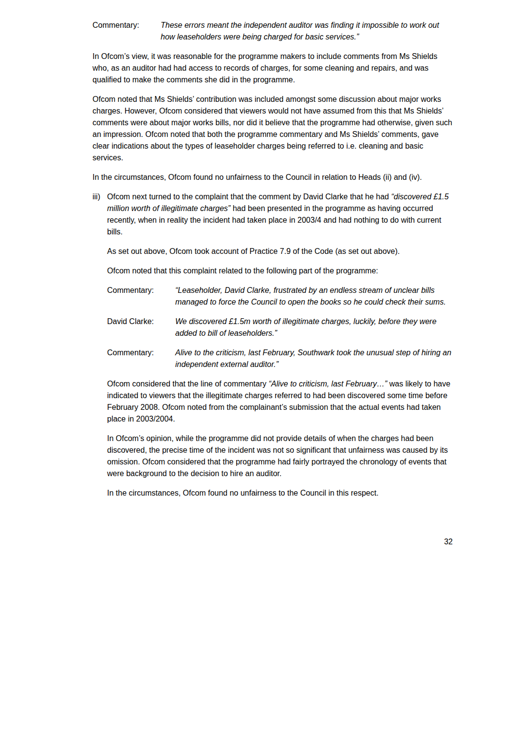Commentary:
These errors meant the independent auditor was finding it impossible to work out how leaseholders were being charged for basic services.”
In Ofcom’s view, it was reasonable for the programme makers to include comments from Ms Shields who, as an auditor had had access to records of charges, for some cleaning and repairs, and was qualified to make the comments she did in the programme.
Ofcom noted that Ms Shields’ contribution was included amongst some discussion about major works charges. However, Ofcom considered that viewers would not have assumed from this that Ms Shields’ comments were about major works bills, nor did it believe that the programme had otherwise, given such an impression. Ofcom noted that both the programme commentary and Ms Shields’ comments, gave clear indications about the types of leaseholder charges being referred to i.e. cleaning and basic services.
In the circumstances, Ofcom found no unfairness to the Council in relation to Heads (ii) and (iv).
iii)
Ofcom next turned to the complaint that the comment by David Clarke that he had “discovered £1.5 million worth of illegitimate charges” had been presented in the programme as having occurred recently, when in reality the incident had taken place in 2003/4 and had nothing to do with current bills.
As set out above, Ofcom took account of Practice 7.9 of the Code (as set out above).
Ofcom noted that this complaint related to the following part of the programme:
Commentary:
“Leaseholder, David Clarke, frustrated by an endless stream of unclear bills managed to force the Council to open the books so he could check their sums.
David Clarke:
We discovered £1.5m worth of illegitimate charges, luckily, before they were added to bill of leaseholders.”
Commentary:
Alive to the criticism, last February, Southwark took the unusual step of hiring an independent external auditor.”
Ofcom considered that the line of commentary “Alive to criticism, last February…” was likely to have indicated to viewers that the illegitimate charges referred to had been discovered some time before February 2008. Ofcom noted from the complainant’s submission that the actual events had taken place in 2003/2004.
In Ofcom’s opinion, while the programme did not provide details of when the charges had been discovered, the precise time of the incident was not so significant that unfairness was caused by its omission. Ofcom considered that the programme had fairly portrayed the chronology of events that were background to the decision to hire an auditor.
In the circumstances, Ofcom found no unfairness to the Council in this respect.
32